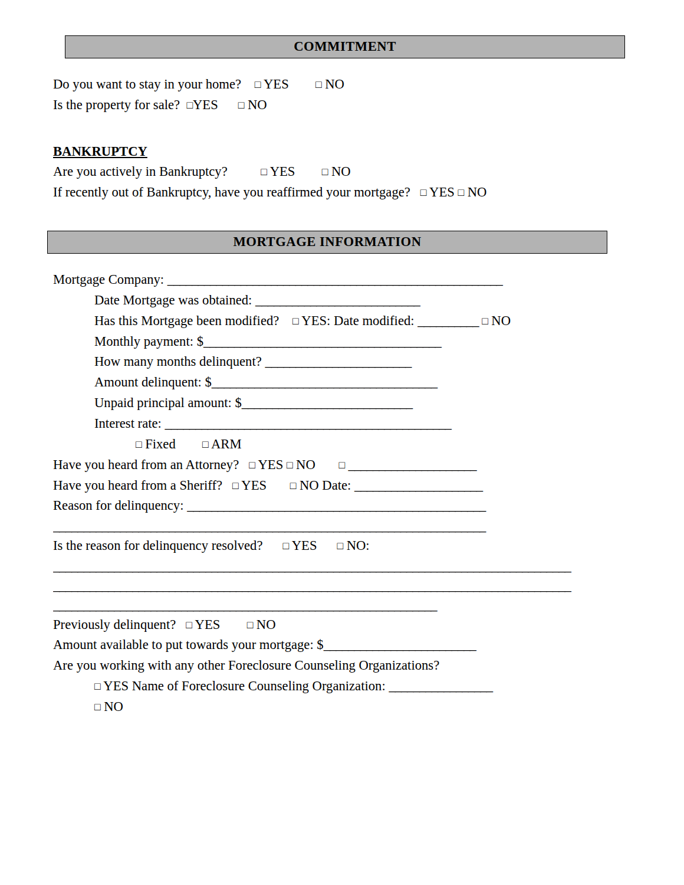COMMITMENT
Do you want to stay in your home? □ YES □ NO
Is the property for sale? □YES □ NO
BANKRUPTCY
Are you actively in Bankruptcy? □ YES □ NO
If recently out of Bankruptcy, have you reaffirmed your mortgage? □ YES □ NO
MORTGAGE INFORMATION
Mortgage Company: _______________________________________________________
Date Mortgage was obtained: ___________________________
Has this Mortgage been modified? □ YES: Date modified: __________ □ NO
Monthly payment: $_______________________________________
How many months delinquent? ________________________
Amount delinquent: $_____________________________________
Unpaid principal amount: $____________________________
Interest rate: _______________________________________________
□ Fixed □ ARM
Have you heard from an Attorney? □ YES □ NO □ _____________________
Have you heard from a Sheriff? □ YES □ NO Date: _____________________
Reason for delinquency: _________________________________________________
_______________________________________________________________________
Is the reason for delinquency resolved? □ YES □ NO:
_____________________________________________________________________________________
_____________________________________________________________________________________
_______________________________________________________________
Previously delinquent? □ YES □ NO
Amount available to put towards your mortgage: $_________________________
Are you working with any other Foreclosure Counseling Organizations?
□ YES Name of Foreclosure Counseling Organization: _________________
□ NO